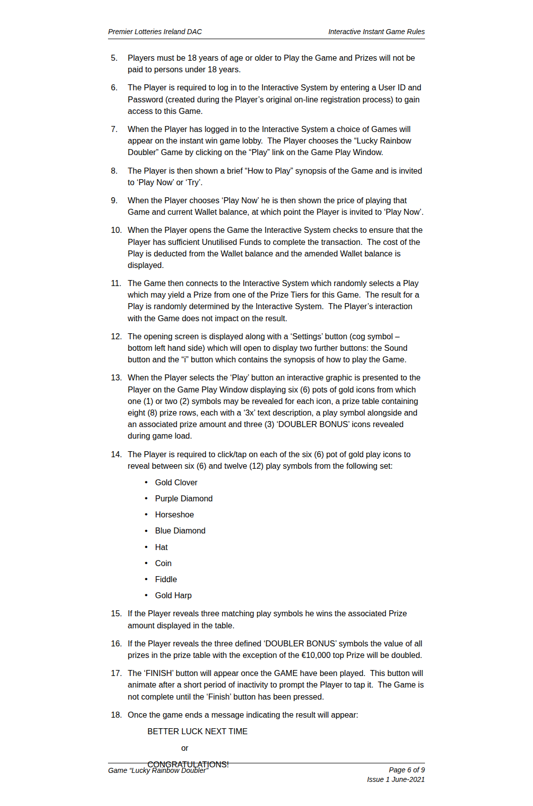Premier Lotteries Ireland DAC Interactive Instant Game Rules
5. Players must be 18 years of age or older to Play the Game and Prizes will not be paid to persons under 18 years.
6. The Player is required to log in to the Interactive System by entering a User ID and Password (created during the Player’s original on-line registration process) to gain access to this Game.
7. When the Player has logged in to the Interactive System a choice of Games will appear on the instant win game lobby. The Player chooses the “Lucky Rainbow Doubler” Game by clicking on the “Play” link on the Game Play Window.
8. The Player is then shown a brief “How to Play” synopsis of the Game and is invited to ‘Play Now’ or ‘Try’.
9. When the Player chooses ‘Play Now’ he is then shown the price of playing that Game and current Wallet balance, at which point the Player is invited to ‘Play Now’.
10. When the Player opens the Game the Interactive System checks to ensure that the Player has sufficient Unutilised Funds to complete the transaction. The cost of the Play is deducted from the Wallet balance and the amended Wallet balance is displayed.
11. The Game then connects to the Interactive System which randomly selects a Play which may yield a Prize from one of the Prize Tiers for this Game. The result for a Play is randomly determined by the Interactive System. The Player’s interaction with the Game does not impact on the result.
12. The opening screen is displayed along with a ‘Settings’ button (cog symbol – bottom left hand side) which will open to display two further buttons: the Sound button and the “i” button which contains the synopsis of how to play the Game.
13. When the Player selects the ‘Play’ button an interactive graphic is presented to the Player on the Game Play Window displaying six (6) pots of gold icons from which one (1) or two (2) symbols may be revealed for each icon, a prize table containing eight (8) prize rows, each with a ‘3x’ text description, a play symbol alongside and an associated prize amount and three (3) ‘DOUBLER BONUS’ icons revealed during game load.
14. The Player is required to click/tap on each of the six (6) pot of gold play icons to reveal between six (6) and twelve (12) play symbols from the following set:
Gold Clover
Purple Diamond
Horseshoe
Blue Diamond
Hat
Coin
Fiddle
Gold Harp
15. If the Player reveals three matching play symbols he wins the associated Prize amount displayed in the table.
16. If the Player reveals the three defined ‘DOUBLER BONUS’ symbols the value of all prizes in the prize table with the exception of the €10,000 top Prize will be doubled.
17. The ‘FINISH’ button will appear once the GAME have been played. This button will animate after a short period of inactivity to prompt the Player to tap it. The Game is not complete until the ‘Finish’ button has been pressed.
18. Once the game ends a message indicating the result will appear:
BETTER LUCK NEXT TIME
or
CONGRATULATIONS!
Game “Lucky Rainbow Doubler”
Page 6 of 9
Issue 1 June-2021